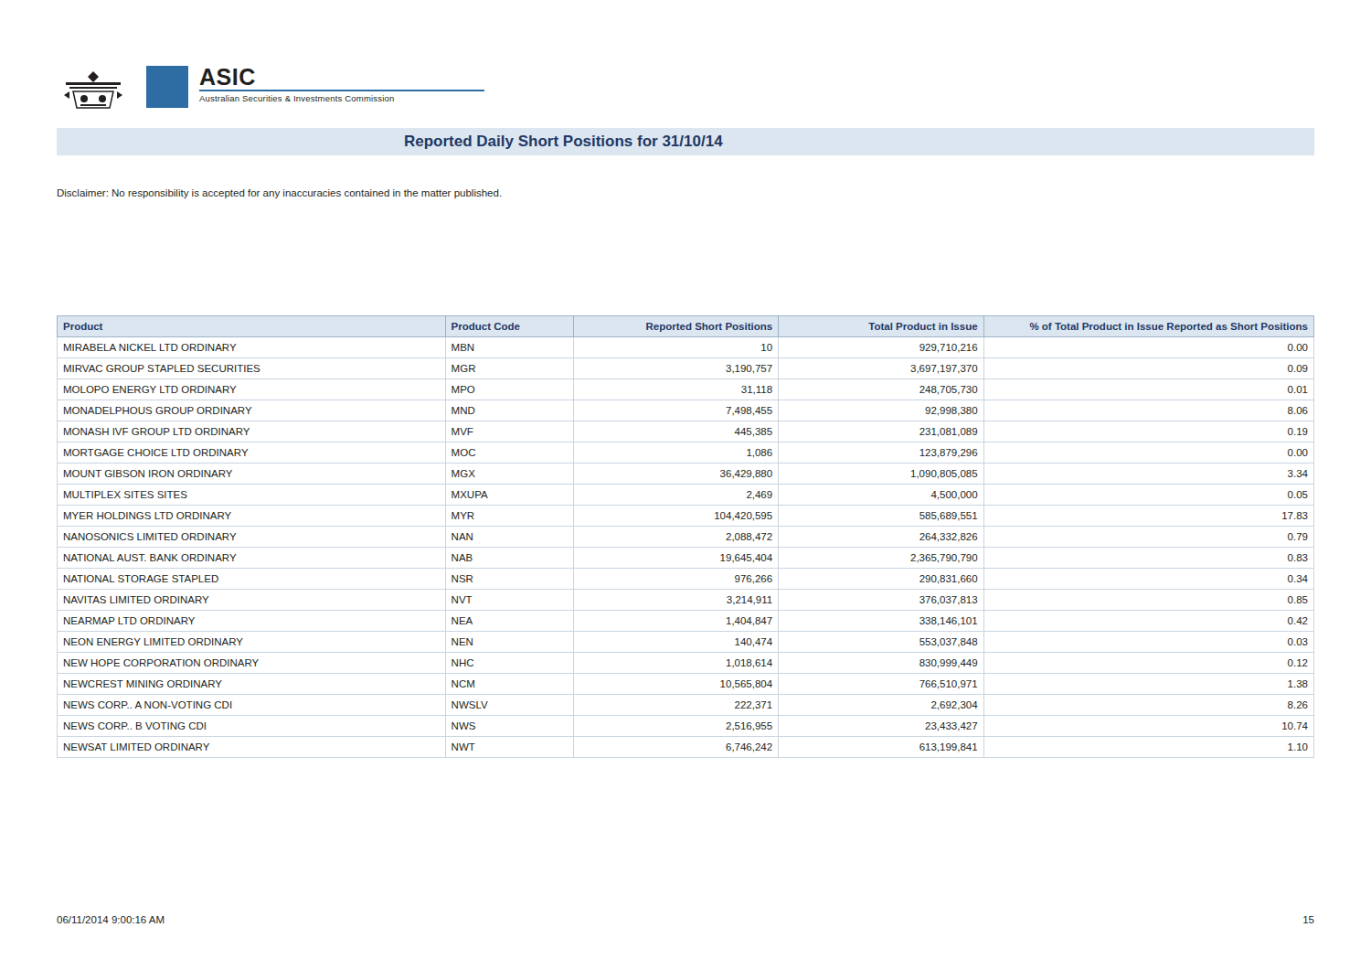ASIC
Australian Securities & Investments Commission
Reported Daily Short Positions for 31/10/14
Disclaimer: No responsibility is accepted for any inaccuracies contained in the matter published.
| Product | Product Code | Reported Short Positions | Total Product in Issue | % of Total Product in Issue Reported as Short Positions |
| --- | --- | --- | --- | --- |
| MIRABELA NICKEL LTD ORDINARY | MBN | 10 | 929,710,216 | 0.00 |
| MIRVAC GROUP STAPLED SECURITIES | MGR | 3,190,757 | 3,697,197,370 | 0.09 |
| MOLOPO ENERGY LTD ORDINARY | MPO | 31,118 | 248,705,730 | 0.01 |
| MONADELPHOUS GROUP ORDINARY | MND | 7,498,455 | 92,998,380 | 8.06 |
| MONASH IVF GROUP LTD ORDINARY | MVF | 445,385 | 231,081,089 | 0.19 |
| MORTGAGE CHOICE LTD ORDINARY | MOC | 1,086 | 123,879,296 | 0.00 |
| MOUNT GIBSON IRON ORDINARY | MGX | 36,429,880 | 1,090,805,085 | 3.34 |
| MULTIPLEX SITES SITES | MXUPA | 2,469 | 4,500,000 | 0.05 |
| MYER HOLDINGS LTD ORDINARY | MYR | 104,420,595 | 585,689,551 | 17.83 |
| NANOSONICS LIMITED ORDINARY | NAN | 2,088,472 | 264,332,826 | 0.79 |
| NATIONAL AUST. BANK ORDINARY | NAB | 19,645,404 | 2,365,790,790 | 0.83 |
| NATIONAL STORAGE STAPLED | NSR | 976,266 | 290,831,660 | 0.34 |
| NAVITAS LIMITED ORDINARY | NVT | 3,214,911 | 376,037,813 | 0.85 |
| NEARMAP LTD ORDINARY | NEA | 1,404,847 | 338,146,101 | 0.42 |
| NEON ENERGY LIMITED ORDINARY | NEN | 140,474 | 553,037,848 | 0.03 |
| NEW HOPE CORPORATION ORDINARY | NHC | 1,018,614 | 830,999,449 | 0.12 |
| NEWCREST MINING ORDINARY | NCM | 10,565,804 | 766,510,971 | 1.38 |
| NEWS CORP.. A NON-VOTING CDI | NWSLV | 222,371 | 2,692,304 | 8.26 |
| NEWS CORP.. B VOTING CDI | NWS | 2,516,955 | 23,433,427 | 10.74 |
| NEWSAT LIMITED ORDINARY | NWT | 6,746,242 | 613,199,841 | 1.10 |
06/11/2014 9:00:16 AM
15